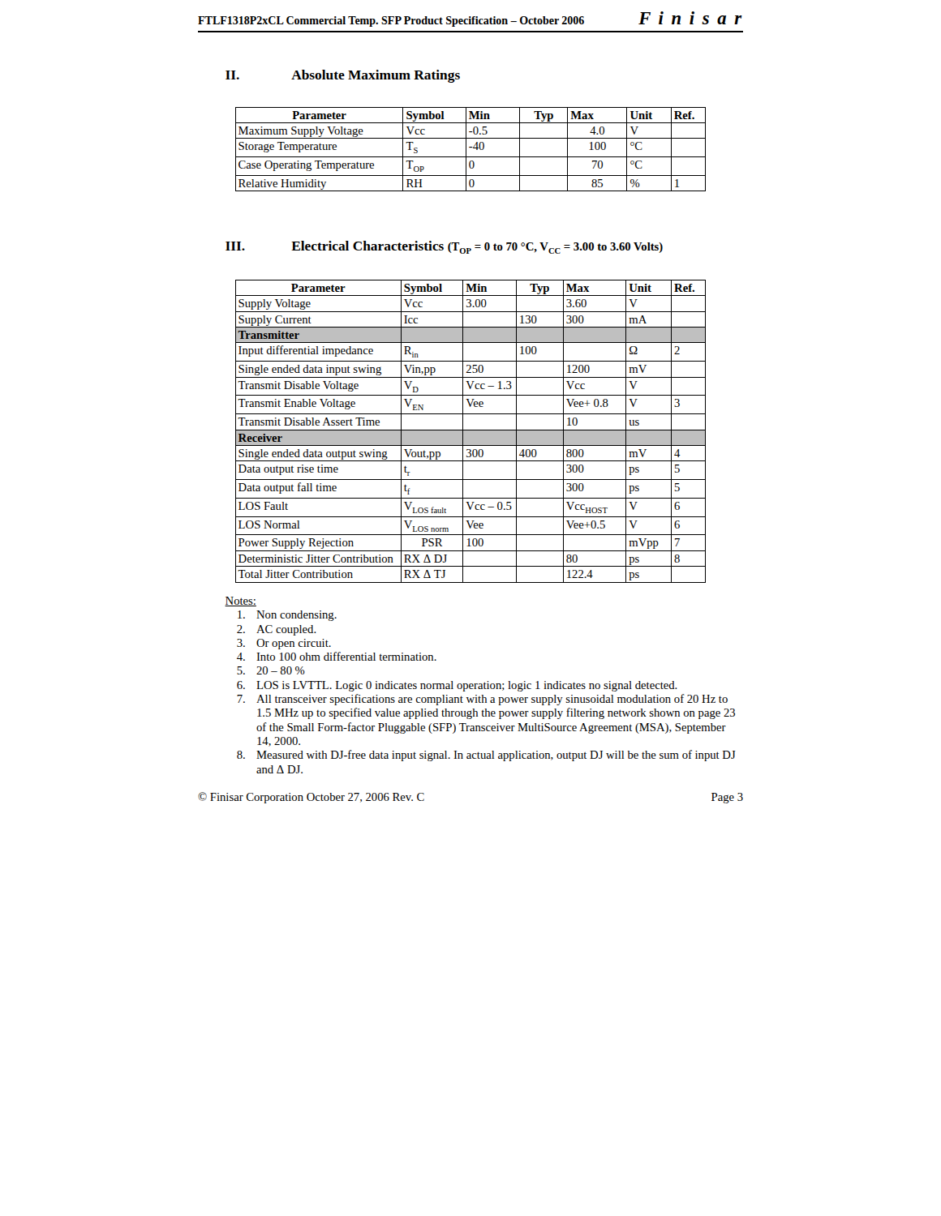FTLF1318P2xCL Commercial Temp. SFP Product Specification – October 2006 F i n i s a r
II. Absolute Maximum Ratings
| Parameter | Symbol | Min | Typ | Max | Unit | Ref. |
| --- | --- | --- | --- | --- | --- | --- |
| Maximum Supply Voltage | Vcc | -0.5 | | 4.0 | V | |
| Storage Temperature | T S | -40 | | 100 | °C | |
| Case Operating Temperature | T OP | 0 | | 70 | °C | |
| Relative Humidity | RH | 0 | | 85 | % | 1 |
III. Electrical Characteristics (TOP = 0 to 70 °C, VCC = 3.00 to 3.60 Volts)
| Parameter | Symbol | Min | Typ | Max | Unit | Ref. |
| --- | --- | --- | --- | --- | --- | --- |
| Supply Voltage | Vcc | 3.00 | | 3.60 | V | |
| Supply Current | Icc | | 130 | 300 | mA | |
| Transmitter | | | | | | |
| Input differential impedance | R in | | 100 | | Ω | 2 |
| Single ended data input swing | Vin,pp | 250 | | 1200 | mV | |
| Transmit Disable Voltage | V D | Vcc – 1.3 | | Vcc | V | |
| Transmit Enable Voltage | V EN | Vee | | Vee+ 0.8 | V | 3 |
| Transmit Disable Assert Time | | | | 10 | us | |
| Receiver | | | | | | |
| Single ended data output swing | Vout,pp | 300 | 400 | 800 | mV | 4 |
| Data output rise time | t r | | | 300 | ps | 5 |
| Data output fall time | t f | | | 300 | ps | 5 |
| LOS Fault | V LOS fault | Vcc – 0.5 | | Vcc HOST | V | 6 |
| LOS Normal | V LOS norm | Vee | | Vee+0.5 | V | 6 |
| Power Supply Rejection | PSR | 100 | | | mVpp | 7 |
| Deterministic Jitter Contribution | RX Δ DJ | | | 80 | ps | 8 |
| Total Jitter Contribution | RX Δ TJ | | | 122.4 | ps | |
Notes:
Non condensing.
AC coupled.
Or open circuit.
Into 100 ohm differential termination.
20 – 80 %
LOS is LVTTL. Logic 0 indicates normal operation; logic 1 indicates no signal detected.
All transceiver specifications are compliant with a power supply sinusoidal modulation of 20 Hz to 1.5 MHz up to specified value applied through the power supply filtering network shown on page 23 of the Small Form-factor Pluggable (SFP) Transceiver MultiSource Agreement (MSA), September 14, 2000.
Measured with DJ-free data input signal. In actual application, output DJ will be the sum of input DJ and Δ DJ.
© Finisar Corporation October 27, 2006 Rev. C Page 3